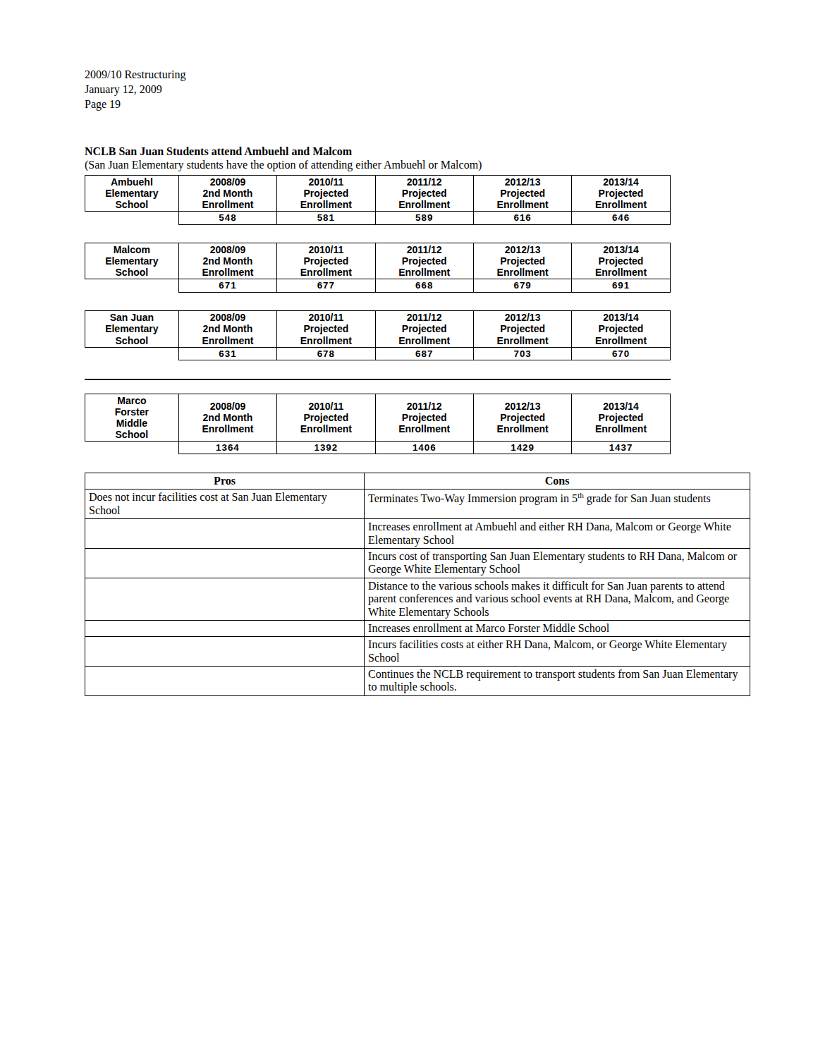2009/10 Restructuring
January 12, 2009
Page 19
NCLB San Juan Students attend Ambuehl and Malcom
(San Juan Elementary students have the option of attending either Ambuehl or Malcom)
| Ambuehl Elementary School | 2008/09 2nd Month Enrollment | 2010/11 Projected Enrollment | 2011/12 Projected Enrollment | 2012/13 Projected Enrollment | 2013/14 Projected Enrollment |
| | 548 | 581 | 589 | 616 | 646 |
| Malcom Elementary School | 2008/09 2nd Month Enrollment | 2010/11 Projected Enrollment | 2011/12 Projected Enrollment | 2012/13 Projected Enrollment | 2013/14 Projected Enrollment |
| | 671 | 677 | 668 | 679 | 691 |
| San Juan Elementary School | 2008/09 2nd Month Enrollment | 2010/11 Projected Enrollment | 2011/12 Projected Enrollment | 2012/13 Projected Enrollment | 2013/14 Projected Enrollment |
| | 631 | 678 | 687 | 703 | 670 |
| Marco Forster Middle School | 2008/09 2nd Month Enrollment | 2010/11 Projected Enrollment | 2011/12 Projected Enrollment | 2012/13 Projected Enrollment | 2013/14 Projected Enrollment |
| | 1364 | 1392 | 1406 | 1429 | 1437 |
| Pros | Cons |
| --- | --- |
| Does not incur facilities cost at San Juan Elementary School | Terminates Two-Way Immersion program in 5 th grade for San Juan students |
| | Increases enrollment at Ambuehl and either RH Dana, Malcom or George White Elementary School |
| | Incurs cost of transporting San Juan Elementary students to RH Dana, Malcom or George White Elementary School |
| | Distance to the various schools makes it difficult for San Juan parents to attend parent conferences and various school events at RH Dana, Malcom, and George White Elementary Schools |
| | Increases enrollment at Marco Forster Middle School |
| | Incurs facilities costs at either RH Dana, Malcom, or George White Elementary School |
| | Continues the NCLB requirement to transport students from San Juan Elementary to multiple schools. |